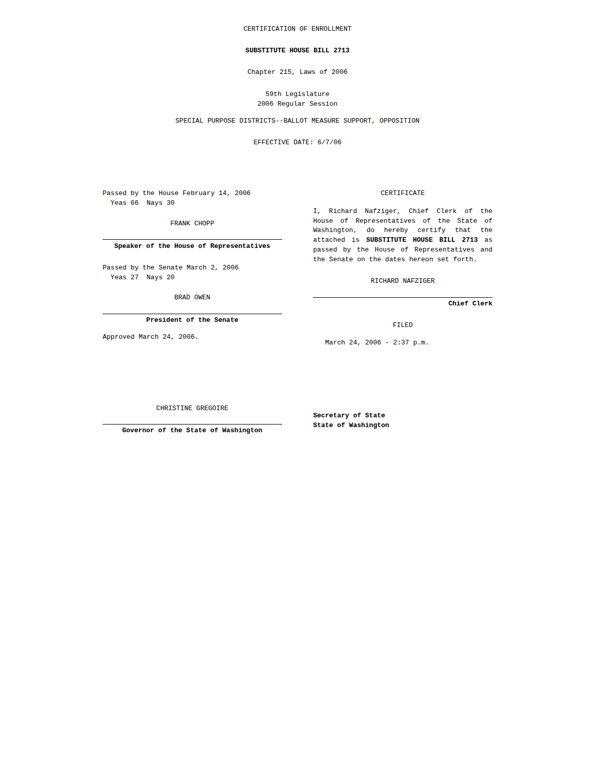CERTIFICATION OF ENROLLMENT
SUBSTITUTE HOUSE BILL 2713
Chapter 215, Laws of 2006
59th Legislature
2006 Regular Session
SPECIAL PURPOSE DISTRICTS--BALLOT MEASURE SUPPORT, OPPOSITION
EFFECTIVE DATE: 6/7/06
Passed by the House February 14, 2006
Yeas 66 Nays 30
FRANK CHOPP
Speaker of the House of Representatives
Passed by the Senate March 2, 2006
Yeas 27 Nays 20
BRAD OWEN
President of the Senate
Approved March 24, 2006.
CERTIFICATE
I, Richard Nafziger, Chief Clerk of the House of Representatives of the State of Washington, do hereby certify that the attached is SUBSTITUTE HOUSE BILL 2713 as passed by the House of Representatives and the Senate on the dates hereon set forth.
RICHARD NAFZIGER
Chief Clerk
FILED
March 24, 2006 - 2:37 p.m.
CHRISTINE GREGOIRE
Governor of the State of Washington
Secretary of State
State of Washington